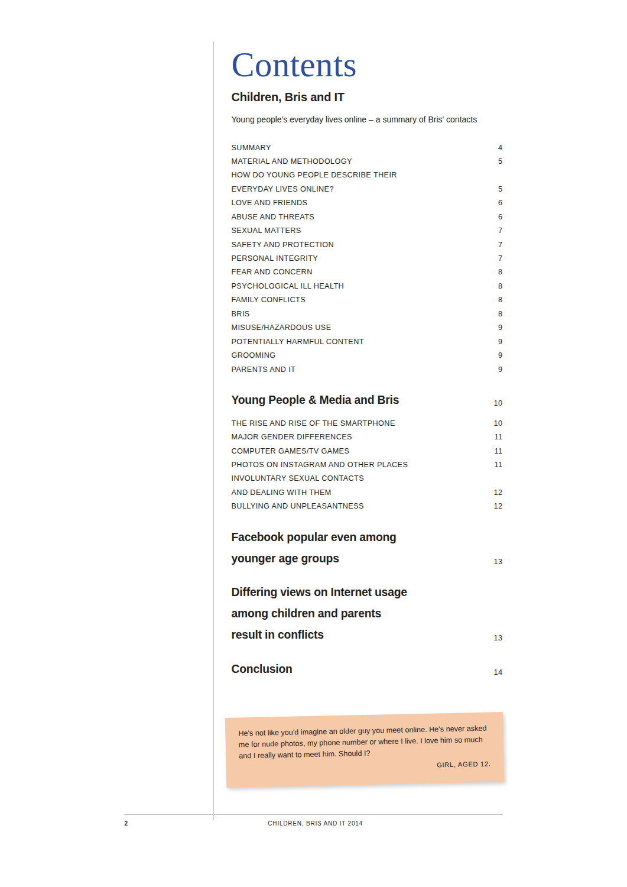Contents
Children, Bris and IT
Young people's everyday lives online – a summary of Bris' contacts
| Summary | 4 |
| Material and methodology | 5 |
| How do young people describe their everyday lives online? | 5 |
| Love and friends | 6 |
| Abuse and threats | 6 |
| Sexual matters | 7 |
| Safety and protection | 7 |
| Personal integrity | 7 |
| Fear and concern | 8 |
| Psychological ill health | 8 |
| Family conflicts | 8 |
| Bris | 8 |
| Misuse/hazardous use | 9 |
| Potentially harmful content | 9 |
| Grooming | 9 |
| Parents and IT | 9 |
| Young People & Media and Bris | 10 |
| The rise and rise of the smartphone | 10 |
| Major gender differences | 11 |
| Computer games/TV games | 11 |
| Photos on Instagram and other places | 11 |
| Involuntary sexual contacts and dealing with them | 12 |
| Bullying and unpleasantness | 12 |
| Facebook popular even among younger age groups | 13 |
| Differing views on Internet usage among children and parents result in conflicts | 13 |
| Conclusion | 14 |
He's not like you'd imagine an older guy you meet online. He's never asked me for nude photos, my phone number or where I live. I love him so much and I really want to meet him. Should I? GIRL, AGED 12.
2
CHILDREN, BRIS AND IT 2014